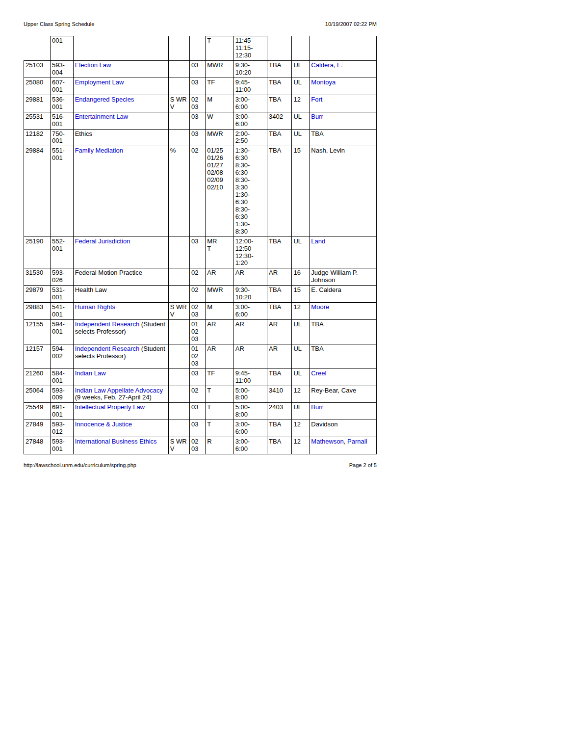Upper Class Spring Schedule
10/19/2007 02:22 PM
| | 001 | | | | T | 11:45 11:15- 12:30 | | | |
| 25103 | 593- 004 | Election Law | | 03 | MWR | 9:30- 10:20 | TBA | UL | Caldera, L. |
| 25080 | 607- 001 | Employment Law | | 03 | TF | 9:45- 11:00 | TBA | UL | Montoya |
| 29881 | 536- 001 | Endangered Species | S WR V | 02 03 | M | 3:00- 6:00 | TBA | 12 | Fort |
| 25531 | 516- 001 | Entertainment Law | | 03 | W | 3:00- 6:00 | 3402 | UL | Burr |
| 12182 | 750- 001 | Ethics | | 03 | MWR | 2:00- 2:50 | TBA | UL | TBA |
| 29884 | 551- 001 | Family Mediation | % | 02 | 01/25 01/26 01/27 02/08 02/09 02/10 | 1:30- 6:30 8:30- 6:30 8:30- 3:30 1:30- 6:30 8:30- 6:30 1:30- 8:30 | TBA | 15 | Nash, Levin |
| 25190 | 552- 001 | Federal Jurisdiction | | 03 | MR T | 12:00- 12:50 12:30- 1:20 | TBA | UL | Land |
| 31530 | 593- 026 | Federal Motion Practice | | 02 | AR | AR | AR | 16 | Judge William P. Johnson |
| 29879 | 531- 001 | Health Law | | 02 | MWR | 9:30- 10:20 | TBA | 15 | E. Caldera |
| 29883 | 541- 001 | Human Rights | S WR V | 02 03 | M | 3:00- 6:00 | TBA | 12 | Moore |
| 12155 | 594- 001 | Independent Research (Student selects Professor) | | 01 02 03 | AR | AR | AR | UL | TBA |
| 12157 | 594- 002 | Independent Research (Student selects Professor) | | 01 02 03 | AR | AR | AR | UL | TBA |
| 21260 | 584- 001 | Indian Law | | 03 | TF | 9:45- 11:00 | TBA | UL | Creel |
| 25064 | 593- 009 | Indian Law Appellate Advocacy (9 weeks, Feb. 27-April 24) | | 02 | T | 5:00- 8:00 | 3410 | 12 | Rey-Bear, Cave |
| 25549 | 691- 001 | Intellectual Property Law | | 03 | T | 5:00- 8:00 | 2403 | UL | Burr |
| 27849 | 593- 012 | Innocence & Justice | | 03 | T | 3:00- 6:00 | TBA | 12 | Davidson |
| 27848 | 593- 001 | International Business Ethics | S WR V | 02 03 | R | 3:00- 6:00 | TBA | 12 | Mathewson , Parnall |
http://lawschool.unm.edu/curriculum/spring.php
Page 2 of 5